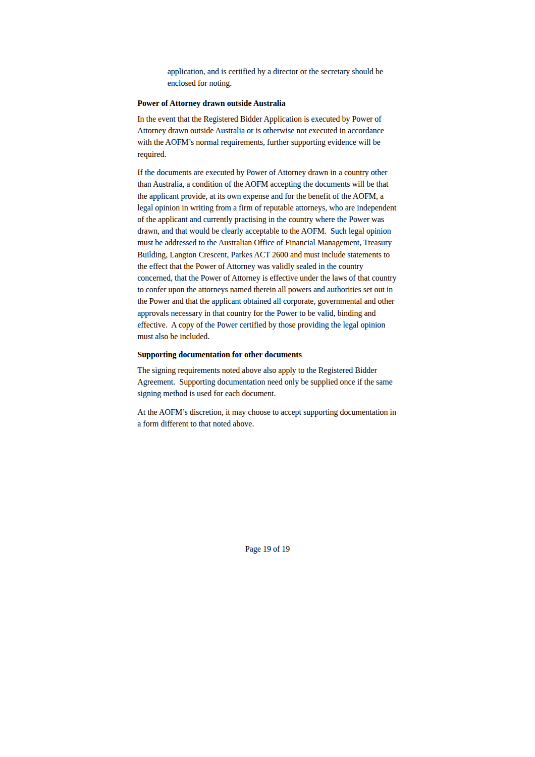application, and is certified by a director or the secretary should be enclosed for noting.
Power of Attorney drawn outside Australia
In the event that the Registered Bidder Application is executed by Power of Attorney drawn outside Australia or is otherwise not executed in accordance with the AOFM’s normal requirements, further supporting evidence will be required.
If the documents are executed by Power of Attorney drawn in a country other than Australia, a condition of the AOFM accepting the documents will be that the applicant provide, at its own expense and for the benefit of the AOFM, a legal opinion in writing from a firm of reputable attorneys, who are independent of the applicant and currently practising in the country where the Power was drawn, and that would be clearly acceptable to the AOFM. Such legal opinion must be addressed to the Australian Office of Financial Management, Treasury Building, Langton Crescent, Parkes ACT 2600 and must include statements to the effect that the Power of Attorney was validly sealed in the country concerned, that the Power of Attorney is effective under the laws of that country to confer upon the attorneys named therein all powers and authorities set out in the Power and that the applicant obtained all corporate, governmental and other approvals necessary in that country for the Power to be valid, binding and effective. A copy of the Power certified by those providing the legal opinion must also be included.
Supporting documentation for other documents
The signing requirements noted above also apply to the Registered Bidder Agreement. Supporting documentation need only be supplied once if the same signing method is used for each document.
At the AOFM’s discretion, it may choose to accept supporting documentation in a form different to that noted above.
Page 19 of 19